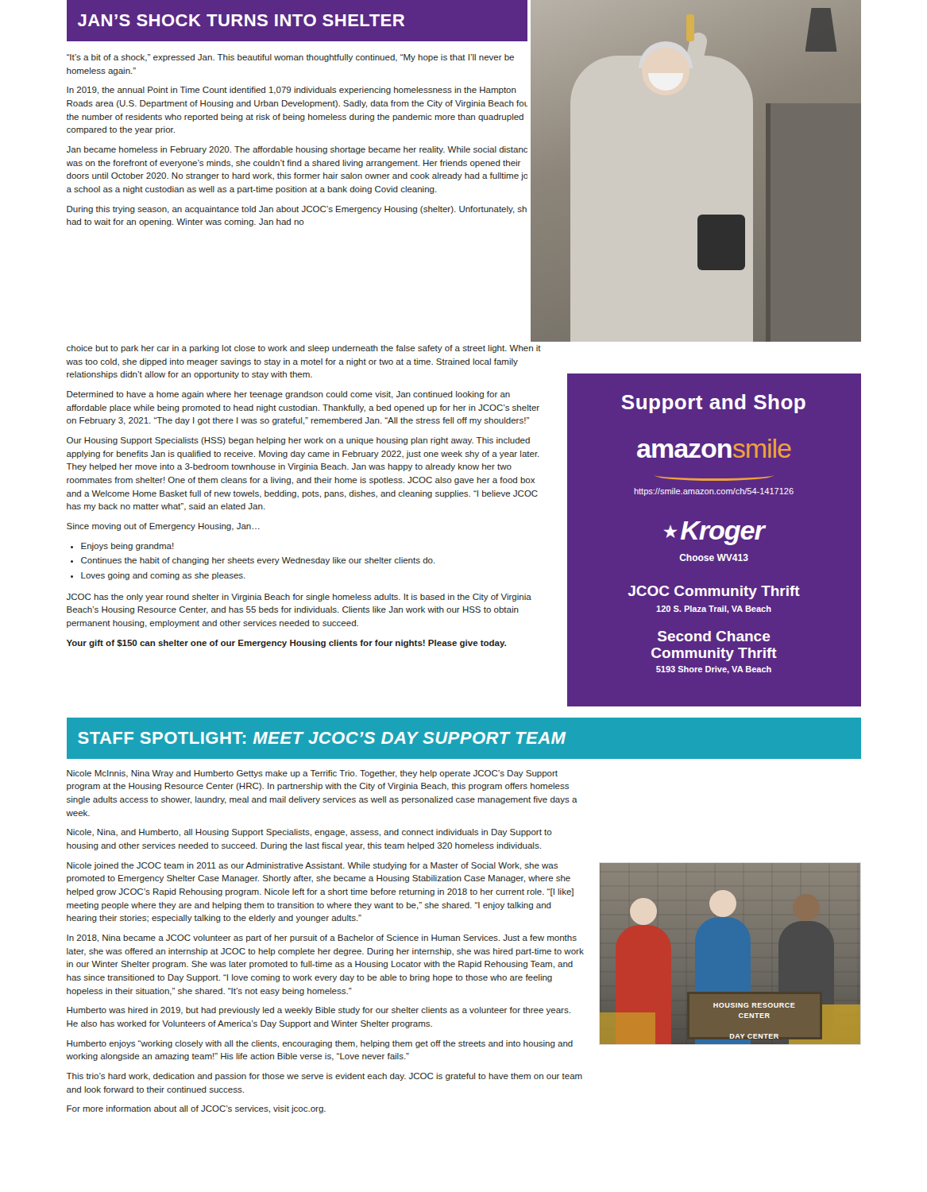Jan’s Shock Turns Into Shelter
“It’s a bit of a shock,” expressed Jan. This beautiful woman thoughtfully continued, “My hope is that I’ll never be homeless again.”
In 2019, the annual Point in Time Count identified 1,079 individuals experiencing homelessness in the Hampton Roads area (U.S. Department of Housing and Urban Development). Sadly, data from the City of Virginia Beach found the number of residents who reported being at risk of being homeless during the pandemic more than quadrupled compared to the year prior.
Jan became homeless in February 2020. The affordable housing shortage became her reality. While social distancing was on the forefront of everyone’s minds, she couldn’t find a shared living arrangement. Her friends opened their doors until October 2020. No stranger to hard work, this former hair salon owner and cook already had a fulltime job at a school as a night custodian as well as a part-time position at a bank doing Covid cleaning.
During this trying season, an acquaintance told Jan about JCOC’s Emergency Housing (shelter). Unfortunately, she had to wait for an opening. Winter was coming. Jan had no
choice but to park her car in a parking lot close to work and sleep underneath the false safety of a street light. When it was too cold, she dipped into meager savings to stay in a motel for a night or two at a time. Strained local family relationships didn’t allow for an opportunity to stay with them.
Determined to have a home again where her teenage grandson could come visit, Jan continued looking for an affordable place while being promoted to head night custodian. Thankfully, a bed opened up for her in JCOC’s shelter on February 3, 2021. “The day I got there I was so grateful,” remembered Jan. “All the stress fell off my shoulders!”
Our Housing Support Specialists (HSS) began helping her work on a unique housing plan right away. This included applying for benefits Jan is qualified to receive. Moving day came in February 2022, just one week shy of a year later. They helped her move into a 3-bedroom townhouse in Virginia Beach. Jan was happy to already know her two roommates from shelter! One of them cleans for a living, and their home is spotless. JCOC also gave her a food box and a Welcome Home Basket full of new towels, bedding, pots, pans, dishes, and cleaning supplies. “I believe JCOC has my back no matter what”, said an elated Jan.
Since moving out of Emergency Housing, Jan…
Enjoys being grandma!
Continues the habit of changing her sheets every Wednesday like our shelter clients do.
Loves going and coming as she pleases.
JCOC has the only year round shelter in Virginia Beach for single homeless adults. It is based in the City of Virginia Beach’s Housing Resource Center, and has 55 beds for individuals. Clients like Jan work with our HSS to obtain permanent housing, employment and other services needed to succeed.
Your gift of $150 can shelter one of our Emergency Housing clients for four nights! Please give today.
Support and Shop
amazonsmile
https://smile.amazon.com/ch/54-1417126
★Kroger
Choose WV413
JCOC Community Thrift
120 S. Plaza Trail, VA Beach
Second Chance
Community Thrift
5193 Shore Drive, VA Beach
Staff Spotlight: Meet JCOC’s Day Support Team
Nicole McInnis, Nina Wray and Humberto Gettys make up a Terrific Trio. Together, they help operate JCOC’s Day Support program at the Housing Resource Center (HRC). In partnership with the City of Virginia Beach, this program offers homeless single adults access to shower, laundry, meal and mail delivery services as well as personalized case management five days a week.
Nicole, Nina, and Humberto, all Housing Support Specialists, engage, assess, and connect individuals in Day Support to housing and other services needed to succeed. During the last fiscal year, this team helped 320 homeless individuals.
Nicole joined the JCOC team in 2011 as our Administrative Assistant. While studying for a Master of Social Work, she was promoted to Emergency Shelter Case Manager. Shortly after, she became a Housing Stabilization Case Manager, where she helped grow JCOC’s Rapid Rehousing program. Nicole left for a short time before returning in 2018 to her current role. “[I like] meeting people where they are and helping them to transition to where they want to be,” she shared. “I enjoy talking and hearing their stories; especially talking to the elderly and younger adults.”
In 2018, Nina became a JCOC volunteer as part of her pursuit of a Bachelor of Science in Human Services. Just a few months later, she was offered an internship at JCOC to help complete her degree. During her internship, she was hired part-time to work in our Winter Shelter program. She was later promoted to full-time as a Housing Locator with the Rapid Rehousing Team, and has since transitioned to Day Support. “I love coming to work every day to be able to bring hope to those who are feeling hopeless in their situation,” she shared. “It’s not easy being homeless.”
Humberto was hired in 2019, but had previously led a weekly Bible study for our shelter clients as a volunteer for three years. He also has worked for Volunteers of America’s Day Support and Winter Shelter programs.
Humberto enjoys “working closely with all the clients, encouraging them, helping them get off the streets and into housing and working alongside an amazing team!” His life action Bible verse is, “Love never fails.”
This trio’s hard work, dedication and passion for those we serve is evident each day. JCOC is grateful to have them on our team and look forward to their continued success.
For more information about all of JCOC’s services, visit jcoc.org.
HOUSING RESOURCE
CENTER
DAY CENTER